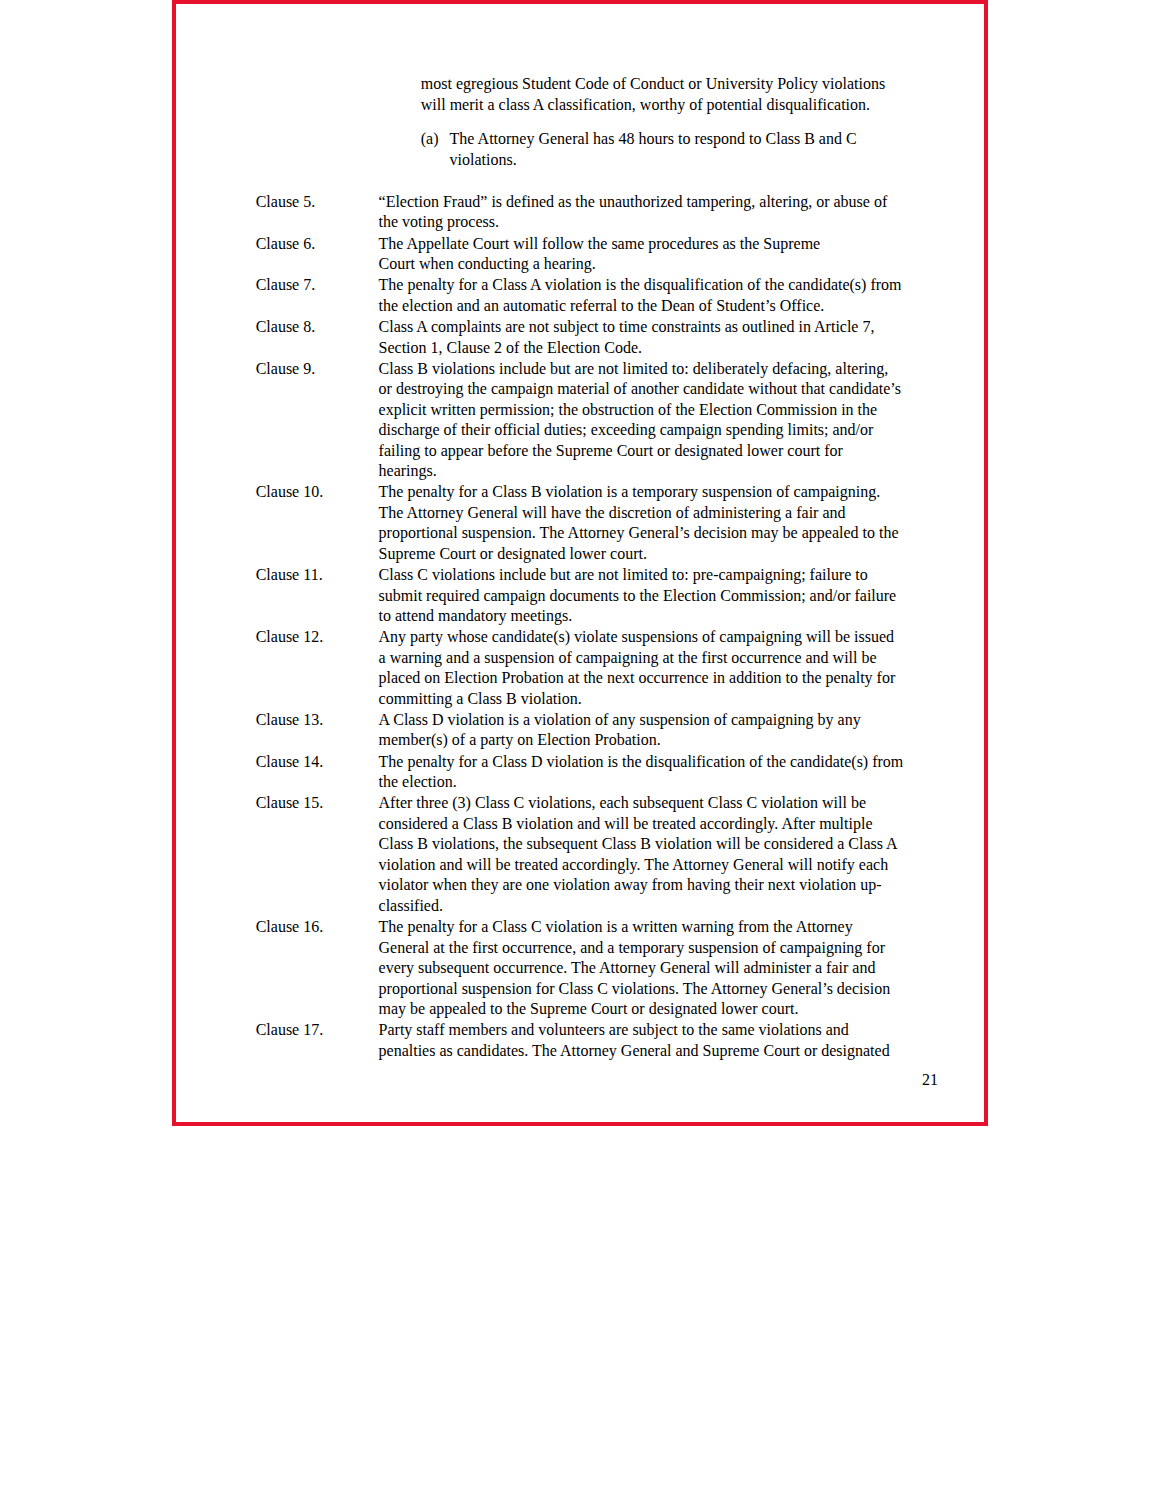most egregious Student Code of Conduct or University Policy violations will merit a class A classification, worthy of potential disqualification.
(a) The Attorney General has 48 hours to respond to Class B and C violations.
| Clause 5. | “Election Fraud” is defined as the unauthorized tampering, altering, or abuse of the voting process. |
| Clause 6. | The Appellate Court will follow the same procedures as the Supreme Court when conducting a hearing. |
| Clause 7. | The penalty for a Class A violation is the disqualification of the candidate(s) from the election and an automatic referral to the Dean of Student’s Office. |
| Clause 8. | Class A complaints are not subject to time constraints as outlined in Article 7, Section 1, Clause 2 of the Election Code. |
| Clause 9. | Class B violations include but are not limited to: deliberately defacing, altering, or destroying the campaign material of another candidate without that candidate’s explicit written permission; the obstruction of the Election Commission in the discharge of their official duties; exceeding campaign spending limits; and/or failing to appear before the Supreme Court or designated lower court for hearings. |
| Clause 10. | The penalty for a Class B violation is a temporary suspension of campaigning. The Attorney General will have the discretion of administering a fair and proportional suspension. The Attorney General’s decision may be appealed to the Supreme Court or designated lower court. |
| Clause 11. | Class C violations include but are not limited to: pre-campaigning; failure to submit required campaign documents to the Election Commission; and/or failure to attend mandatory meetings. |
| Clause 12. | Any party whose candidate(s) violate suspensions of campaigning will be issued a warning and a suspension of campaigning at the first occurrence and will be placed on Election Probation at the next occurrence in addition to the penalty for committing a Class B violation. |
| Clause 13. | A Class D violation is a violation of any suspension of campaigning by any member(s) of a party on Election Probation. |
| Clause 14. | The penalty for a Class D violation is the disqualification of the candidate(s) from the election. |
| Clause 15. | After three (3) Class C violations, each subsequent Class C violation will be considered a Class B violation and will be treated accordingly. After multiple Class B violations, the subsequent Class B violation will be considered a Class A violation and will be treated accordingly. The Attorney General will notify each violator when they are one violation away from having their next violation up-classified. |
| Clause 16. | The penalty for a Class C violation is a written warning from the Attorney General at the first occurrence, and a temporary suspension of campaigning for every subsequent occurrence. The Attorney General will administer a fair and proportional suspension for Class C violations. The Attorney General’s decision may be appealed to the Supreme Court or designated lower court. |
| Clause 17. | Party staff members and volunteers are subject to the same violations and penalties as candidates. The Attorney General and Supreme Court or designated |
21